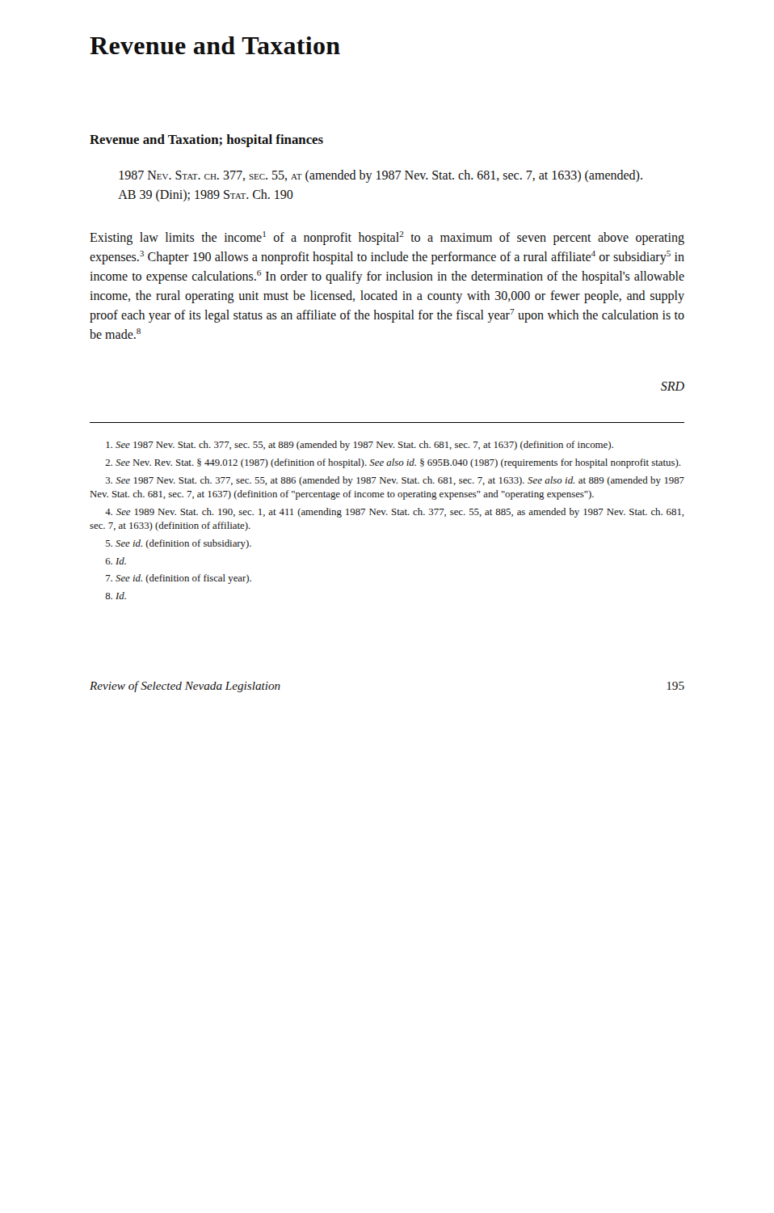Revenue and Taxation
Revenue and Taxation; hospital finances
1987 Nev. Stat. ch. 377, sec. 55, at (amended by 1987 Nev. Stat. ch. 681, sec. 7, at 1633) (amended).
AB 39 (Dini); 1989 Stat. Ch. 190
Existing law limits the income1 of a nonprofit hospital2 to a maximum of seven percent above operating expenses.3 Chapter 190 allows a nonprofit hospital to include the performance of a rural affiliate4 or subsidiary5 in income to expense calculations.6 In order to qualify for inclusion in the determination of the hospital's allowable income, the rural operating unit must be licensed, located in a county with 30,000 or fewer people, and supply proof each year of its legal status as an affiliate of the hospital for the fiscal year7 upon which the calculation is to be made.8
SRD
1. See 1987 Nev. Stat. ch. 377, sec. 55, at 889 (amended by 1987 Nev. Stat. ch. 681, sec. 7, at 1637) (definition of income).
2. See Nev. Rev. Stat. § 449.012 (1987) (definition of hospital). See also id. § 695B.040 (1987) (requirements for hospital nonprofit status).
3. See 1987 Nev. Stat. ch. 377, sec. 55, at 886 (amended by 1987 Nev. Stat. ch. 681, sec. 7, at 1633). See also id. at 889 (amended by 1987 Nev. Stat. ch. 681, sec. 7, at 1637) (definition of "percentage of income to operating expenses" and "operating expenses").
4. See 1989 Nev. Stat. ch. 190, sec. 1, at 411 (amending 1987 Nev. Stat. ch. 377, sec. 55, at 885, as amended by 1987 Nev. Stat. ch. 681, sec. 7, at 1633) (definition of affiliate).
5. See id. (definition of subsidiary).
6. Id.
7. See id. (definition of fiscal year).
8. Id.
Review of Selected Nevada Legislation 195